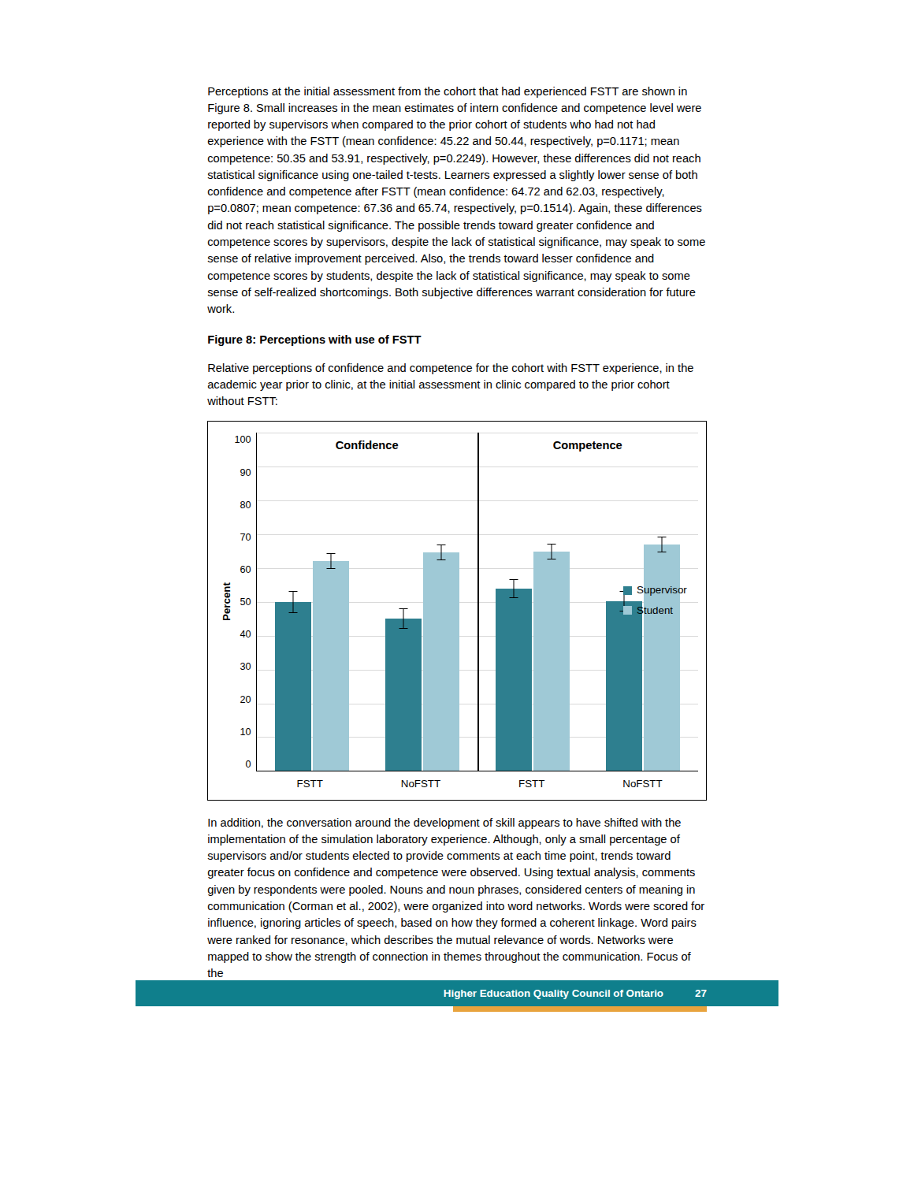Perceptions at the initial assessment from the cohort that had experienced FSTT are shown in Figure 8. Small increases in the mean estimates of intern confidence and competence level were reported by supervisors when compared to the prior cohort of students who had not had experience with the FSTT (mean confidence: 45.22 and 50.44, respectively, p=0.1171; mean competence: 50.35 and 53.91, respectively, p=0.2249). However, these differences did not reach statistical significance using one-tailed t-tests. Learners expressed a slightly lower sense of both confidence and competence after FSTT (mean confidence: 64.72 and 62.03, respectively, p=0.0807; mean competence: 67.36 and 65.74, respectively, p=0.1514). Again, these differences did not reach statistical significance. The possible trends toward greater confidence and competence scores by supervisors, despite the lack of statistical significance, may speak to some sense of relative improvement perceived. Also, the trends toward lesser confidence and competence scores by students, despite the lack of statistical significance, may speak to some sense of self-realized shortcomings. Both subjective differences warrant consideration for future work.
Figure 8: Perceptions with use of FSTT
Relative perceptions of confidence and competence for the cohort with FSTT experience, in the academic year prior to clinic, at the initial assessment in clinic compared to the prior cohort without FSTT:
Percent
100
90
80
70
60
50
40
30
20
10
0
Confidence
Competence
Supervisor
Student
FSTT
NoFSTT
FSTT
NoFSTT
In addition, the conversation around the development of skill appears to have shifted with the implementation of the simulation laboratory experience. Although, only a small percentage of supervisors and/or students elected to provide comments at each time point, trends toward greater focus on confidence and competence were observed. Using textual analysis, comments given by respondents were pooled. Nouns and noun phrases, considered centers of meaning in communication (Corman et al., 2002), were organized into word networks. Words were scored for influence, ignoring articles of speech, based on how they formed a coherent linkage. Word pairs were ranked for resonance, which describes the mutual relevance of words. Networks were mapped to show the strength of connection in themes throughout the communication. Focus of the
Higher Education Quality Council of Ontario 27